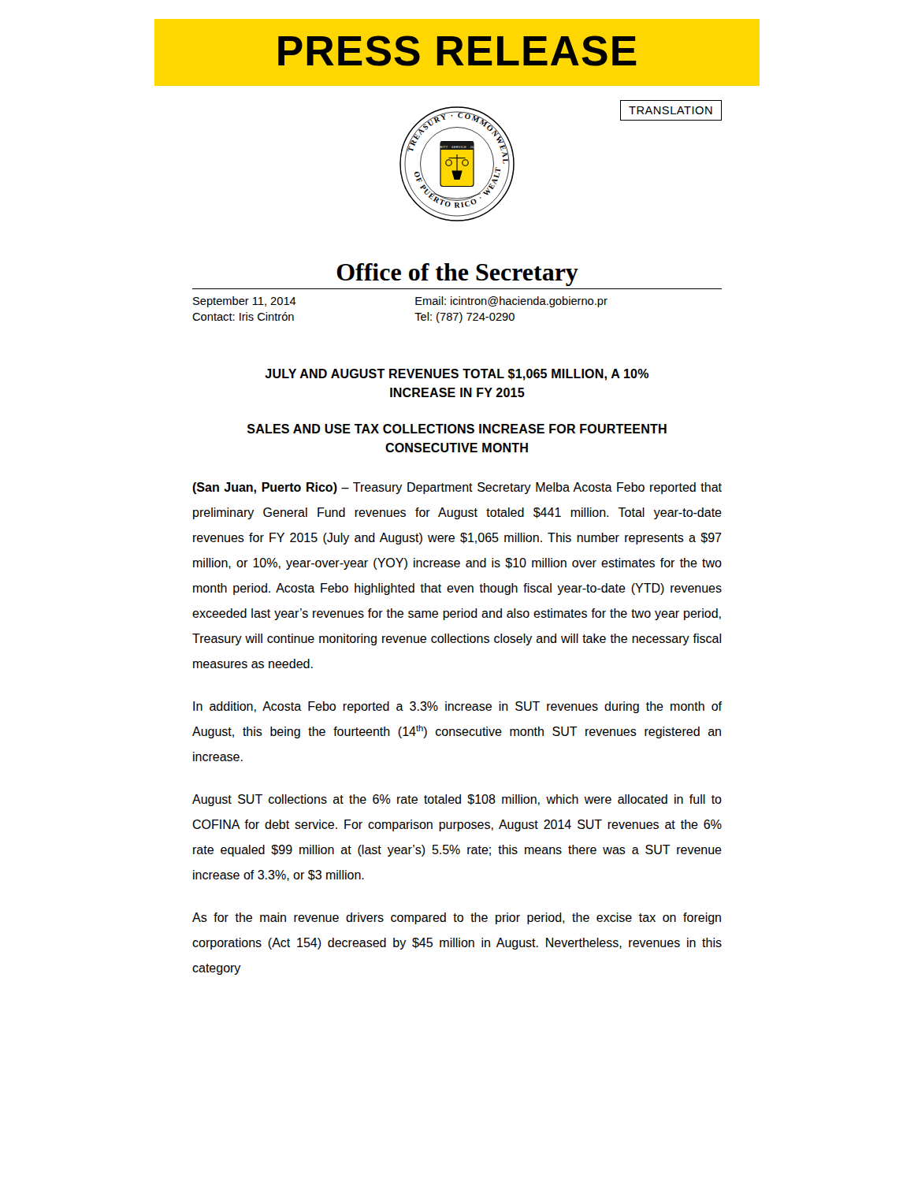PRESS RELEASE
TRANSLATION
TREASURY · COMMONWEALTH OF PUERTO RICO · WEALTH INTEGRITY · SERVICE · JUSTICE
Office of the Secretary
| September 11, 2014 | Email: icintron@hacienda.gobierno.pr |
| Contact: Iris Cintrón | Tel: (787) 724-0290 |
JULY AND AUGUST REVENUES TOTAL $1,065 MILLION, A 10%
INCREASE IN FY 2015 SALES AND USE TAX COLLECTIONS INCREASE FOR FOURTEENTH
CONSECUTIVE MONTH
(San Juan, Puerto Rico) – Treasury Department Secretary Melba Acosta Febo reported that preliminary General Fund revenues for August totaled $441 million. Total year-to-date revenues for FY 2015 (July and August) were $1,065 million. This number represents a $97 million, or 10%, year-over-year (YOY) increase and is $10 million over estimates for the two month period. Acosta Febo highlighted that even though fiscal year-to-date (YTD) revenues exceeded last year’s revenues for the same period and also estimates for the two year period, Treasury will continue monitoring revenue collections closely and will take the necessary fiscal measures as needed.
In addition, Acosta Febo reported a 3.3% increase in SUT revenues during the month of August, this being the fourteenth (14th) consecutive month SUT revenues registered an increase.
August SUT collections at the 6% rate totaled $108 million, which were allocated in full to COFINA for debt service. For comparison purposes, August 2014 SUT revenues at the 6% rate equaled $99 million at (last year’s) 5.5% rate; this means there was a SUT revenue increase of 3.3%, or $3 million.
As for the main revenue drivers compared to the prior period, the excise tax on foreign corporations (Act 154) decreased by $45 million in August. Nevertheless, revenues in this category